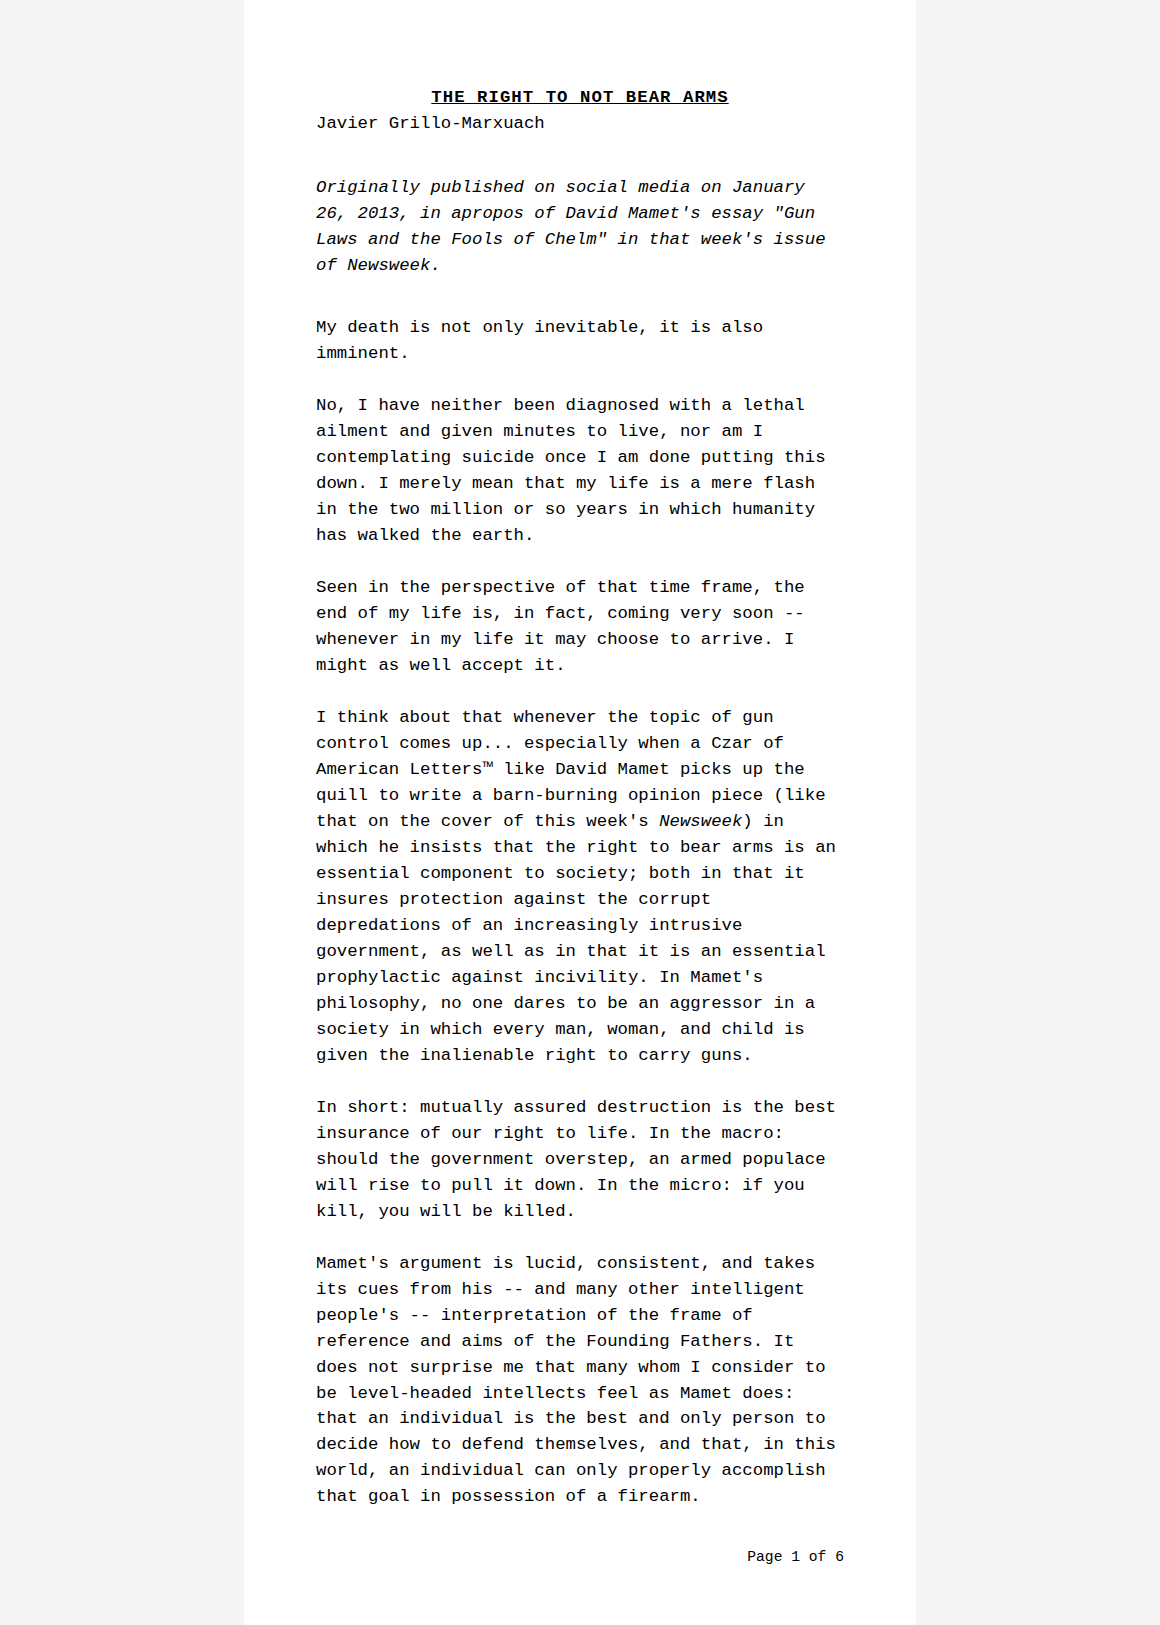THE RIGHT TO NOT BEAR ARMS
Javier Grillo-Marxuach
Originally published on social media on January 26, 2013, in apropos of David Mamet's essay "Gun Laws and the Fools of Chelm" in that week's issue of Newsweek.
My death is not only inevitable, it is also imminent.
No, I have neither been diagnosed with a lethal ailment and given minutes to live, nor am I contemplating suicide once I am done putting this down. I merely mean that my life is a mere flash in the two million or so years in which humanity has walked the earth.
Seen in the perspective of that time frame, the end of my life is, in fact, coming very soon -- whenever in my life it may choose to arrive. I might as well accept it.
I think about that whenever the topic of gun control comes up... especially when a Czar of American Letters™ like David Mamet picks up the quill to write a barn-burning opinion piece (like that on the cover of this week's Newsweek) in which he insists that the right to bear arms is an essential component to society; both in that it insures protection against the corrupt depredations of an increasingly intrusive government, as well as in that it is an essential prophylactic against incivility. In Mamet's philosophy, no one dares to be an aggressor in a society in which every man, woman, and child is given the inalienable right to carry guns.
In short: mutually assured destruction is the best insurance of our right to life. In the macro: should the government overstep, an armed populace will rise to pull it down. In the micro: if you kill, you will be killed.
Mamet's argument is lucid, consistent, and takes its cues from his -- and many other intelligent people's -- interpretation of the frame of reference and aims of the Founding Fathers. It does not surprise me that many whom I consider to be level-headed intellects feel as Mamet does: that an individual is the best and only person to decide how to defend themselves, and that, in this world, an individual can only properly accomplish that goal in possession of a firearm.
Page 1 of 6